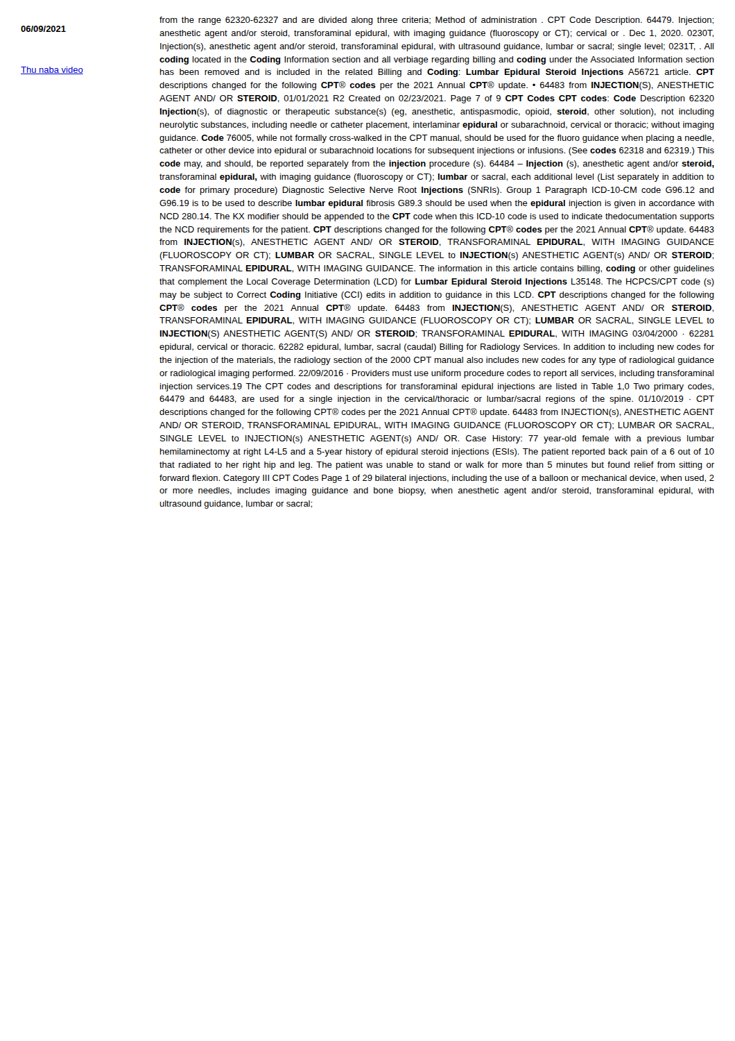06/09/2021
Thu naba video
from the range 62320-62327 and are divided along three criteria; Method of administration . CPT Code Description. 64479. Injection; anesthetic agent and/or steroid, transforaminal epidural, with imaging guidance (fluoroscopy or CT); cervical or . Dec 1, 2020. 0230T, Injection(s), anesthetic agent and/or steroid, transforaminal epidural, with ultrasound guidance, lumbar or sacral; single level; 0231T, . All coding located in the Coding Information section and all verbiage regarding billing and coding under the Associated Information section has been removed and is included in the related Billing and Coding: Lumbar Epidural Steroid Injections A56721 article. CPT descriptions changed for the following CPT® codes per the 2021 Annual CPT® update. • 64483 from INJECTION(S), ANESTHETIC AGENT AND/ OR STEROID, 01/01/2021 R2 Created on 02/23/2021. Page 7 of 9 CPT Codes CPT codes: Code Description 62320 Injection(s), of diagnostic or therapeutic substance(s) (eg, anesthetic, antispasmodic, opioid, steroid, other solution), not including neurolytic substances, including needle or catheter placement, interlaminar epidural or subarachnoid, cervical or thoracic; without imaging guidance. Code 76005, while not formally cross-walked in the CPT manual, should be used for the fluoro guidance when placing a needle, catheter or other device into epidural or subarachnoid locations for subsequent injections or infusions. (See codes 62318 and 62319.) This code may, and should, be reported separately from the injection procedure (s). 64484 – Injection (s), anesthetic agent and/or steroid, transforaminal epidural, with imaging guidance (fluoroscopy or CT); lumbar or sacral, each additional level (List separately in addition to code for primary procedure) Diagnostic Selective Nerve Root Injections (SNRIs). Group 1 Paragraph ICD-10-CM code G96.12 and G96.19 is to be used to describe lumbar epidural fibrosis G89.3 should be used when the epidural injection is given in accordance with NCD 280.14. The KX modifier should be appended to the CPT code when this ICD-10 code is used to indicate thedocumentation supports the NCD requirements for the patient. CPT descriptions changed for the following CPT® codes per the 2021 Annual CPT® update. 64483 from INJECTION(s), ANESTHETIC AGENT AND/ OR STEROID, TRANSFORAMINAL EPIDURAL, WITH IMAGING GUIDANCE (FLUOROSCOPY OR CT); LUMBAR OR SACRAL, SINGLE LEVEL to INJECTION(s) ANESTHETIC AGENT(s) AND/ OR STEROID; TRANSFORAMINAL EPIDURAL, WITH IMAGING GUIDANCE. The information in this article contains billing, coding or other guidelines that complement the Local Coverage Determination (LCD) for Lumbar Epidural Steroid Injections L35148. The HCPCS/CPT code (s) may be subject to Correct Coding Initiative (CCI) edits in addition to guidance in this LCD. CPT descriptions changed for the following CPT® codes per the 2021 Annual CPT® update. 64483 from INJECTION(S), ANESTHETIC AGENT AND/ OR STEROID, TRANSFORAMINAL EPIDURAL, WITH IMAGING GUIDANCE (FLUOROSCOPY OR CT); LUMBAR OR SACRAL, SINGLE LEVEL to INJECTION(S) ANESTHETIC AGENT(S) AND/ OR STEROID; TRANSFORAMINAL EPIDURAL, WITH IMAGING 03/04/2000 · 62281 epidural, cervical or thoracic. 62282 epidural, lumbar, sacral (caudal) Billing for Radiology Services. In addition to including new codes for the injection of the materials, the radiology section of the 2000 CPT manual also includes new codes for any type of radiological guidance or radiological imaging performed. 22/09/2016 · Providers must use uniform procedure codes to report all services, including transforaminal injection services.19 The CPT codes and descriptions for transforaminal epidural injections are listed in Table 1,0 Two primary codes, 64479 and 64483, are used for a single injection in the cervical/thoracic or lumbar/sacral regions of the spine. 01/10/2019 · CPT descriptions changed for the following CPT® codes per the 2021 Annual CPT® update. 64483 from INJECTION(s), ANESTHETIC AGENT AND/ OR STEROID, TRANSFORAMINAL EPIDURAL, WITH IMAGING GUIDANCE (FLUOROSCOPY OR CT); LUMBAR OR SACRAL, SINGLE LEVEL to INJECTION(s) ANESTHETIC AGENT(s) AND/ OR. Case History: 77 year-old female with a previous lumbar hemilaminectomy at right L4-L5 and a 5-year history of epidural steroid injections (ESIs). The patient reported back pain of a 6 out of 10 that radiated to her right hip and leg. The patient was unable to stand or walk for more than 5 minutes but found relief from sitting or forward flexion. Category III CPT Codes Page 1 of 29 bilateral injections, including the use of a balloon or mechanical device, when used, 2 or more needles, includes imaging guidance and bone biopsy, when anesthetic agent and/or steroid, transforaminal epidural, with ultrasound guidance, lumbar or sacral;